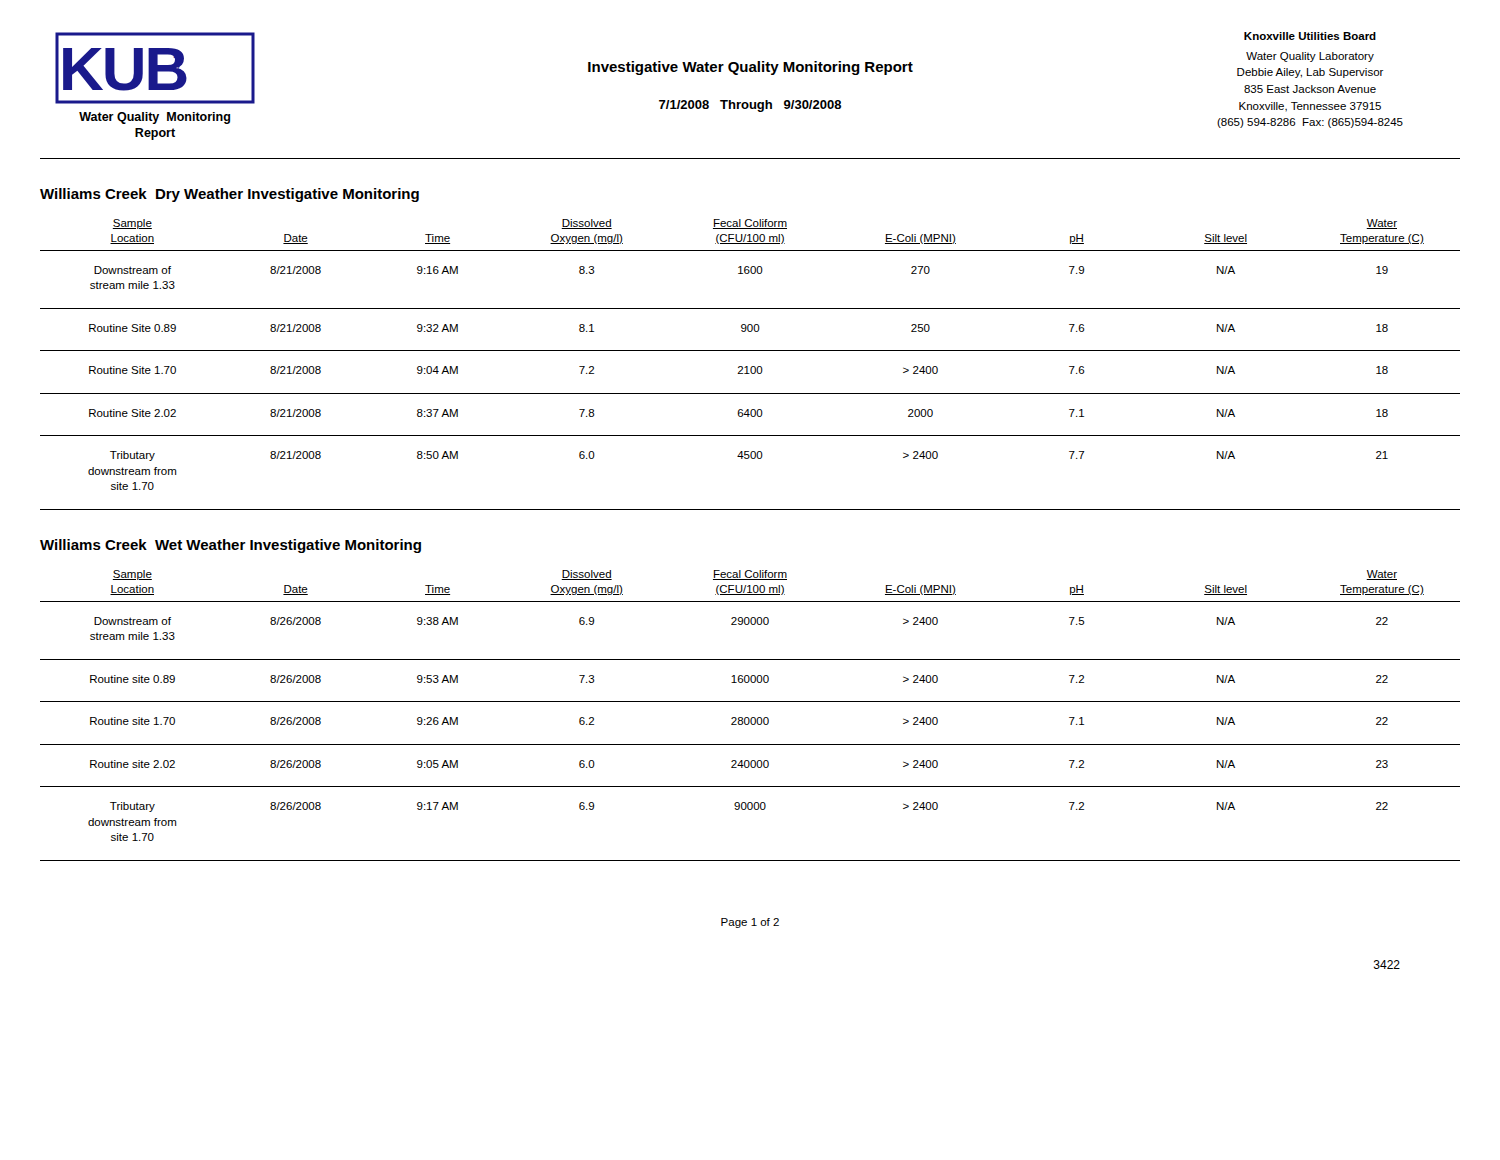Water Quality Monitoring
Report
Investigative Water Quality Monitoring Report
7/1/2008 Through 9/30/2008
Knoxville Utilities Board
Water Quality Laboratory
Debbie Ailey, Lab Supervisor
835 East Jackson Avenue
Knoxville, Tennessee 37915
(865) 594-8286 Fax: (865)594-8245
Williams Creek Dry Weather Investigative Monitoring
| Sample Location | Date | Time | Dissolved Oxygen (mg/l) | Fecal Coliform (CFU/100 ml) | E-Coli (MPNI) | pH | Silt level | Water Temperature (C) |
| --- | --- | --- | --- | --- | --- | --- | --- | --- |
| Downstream of stream mile 1.33 | 8/21/2008 | 9:16 AM | 8.3 | 1600 | 270 | 7.9 | N/A | 19 |
| Routine Site 0.89 | 8/21/2008 | 9:32 AM | 8.1 | 900 | 250 | 7.6 | N/A | 18 |
| Routine Site 1.70 | 8/21/2008 | 9:04 AM | 7.2 | 2100 | > 2400 | 7.6 | N/A | 18 |
| Routine Site 2.02 | 8/21/2008 | 8:37 AM | 7.8 | 6400 | 2000 | 7.1 | N/A | 18 |
| Tributary downstream from site 1.70 | 8/21/2008 | 8:50 AM | 6.0 | 4500 | > 2400 | 7.7 | N/A | 21 |
Williams Creek Wet Weather Investigative Monitoring
| Sample Location | Date | Time | Dissolved Oxygen (mg/l) | Fecal Coliform (CFU/100 ml) | E-Coli (MPNI) | pH | Silt level | Water Temperature (C) |
| --- | --- | --- | --- | --- | --- | --- | --- | --- |
| Downstream of stream mile 1.33 | 8/26/2008 | 9:38 AM | 6.9 | 290000 | > 2400 | 7.5 | N/A | 22 |
| Routine site 0.89 | 8/26/2008 | 9:53 AM | 7.3 | 160000 | > 2400 | 7.2 | N/A | 22 |
| Routine site 1.70 | 8/26/2008 | 9:26 AM | 6.2 | 280000 | > 2400 | 7.1 | N/A | 22 |
| Routine site 2.02 | 8/26/2008 | 9:05 AM | 6.0 | 240000 | > 2400 | 7.2 | N/A | 23 |
| Tributary downstream from site 1.70 | 8/26/2008 | 9:17 AM | 6.9 | 90000 | > 2400 | 7.2 | N/A | 22 |
Page 1 of 2
3422